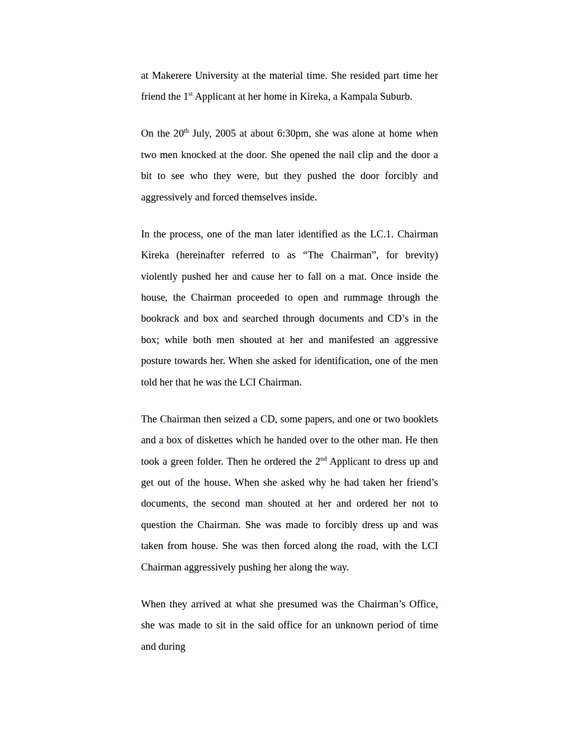at Makerere University at the material time. She resided part time her friend the 1st Applicant at her home in Kireka, a Kampala Suburb.
On the 20th July, 2005 at about 6:30pm, she was alone at home when two men knocked at the door. She opened the nail clip and the door a bit to see who they were, but they pushed the door forcibly and aggressively and forced themselves inside.
In the process, one of the man later identified as the LC.1. Chairman Kireka (hereinafter referred to as “The Chairman”, for brevity) violently pushed her and cause her to fall on a mat. Once inside the house, the Chairman proceeded to open and rummage through the bookrack and box and searched through documents and CD’s in the box; while both men shouted at her and manifested an aggressive posture towards her. When she asked for identification, one of the men told her that he was the LCI Chairman.
The Chairman then seized a CD, some papers, and one or two booklets and a box of diskettes which he handed over to the other man. He then took a green folder. Then he ordered the 2nd Applicant to dress up and get out of the house. When she asked why he had taken her friend’s documents, the second man shouted at her and ordered her not to question the Chairman. She was made to forcibly dress up and was taken from house. She was then forced along the road, with the LCI Chairman aggressively pushing her along the way.
When they arrived at what she presumed was the Chairman’s Office, she was made to sit in the said office for an unknown period of time and during